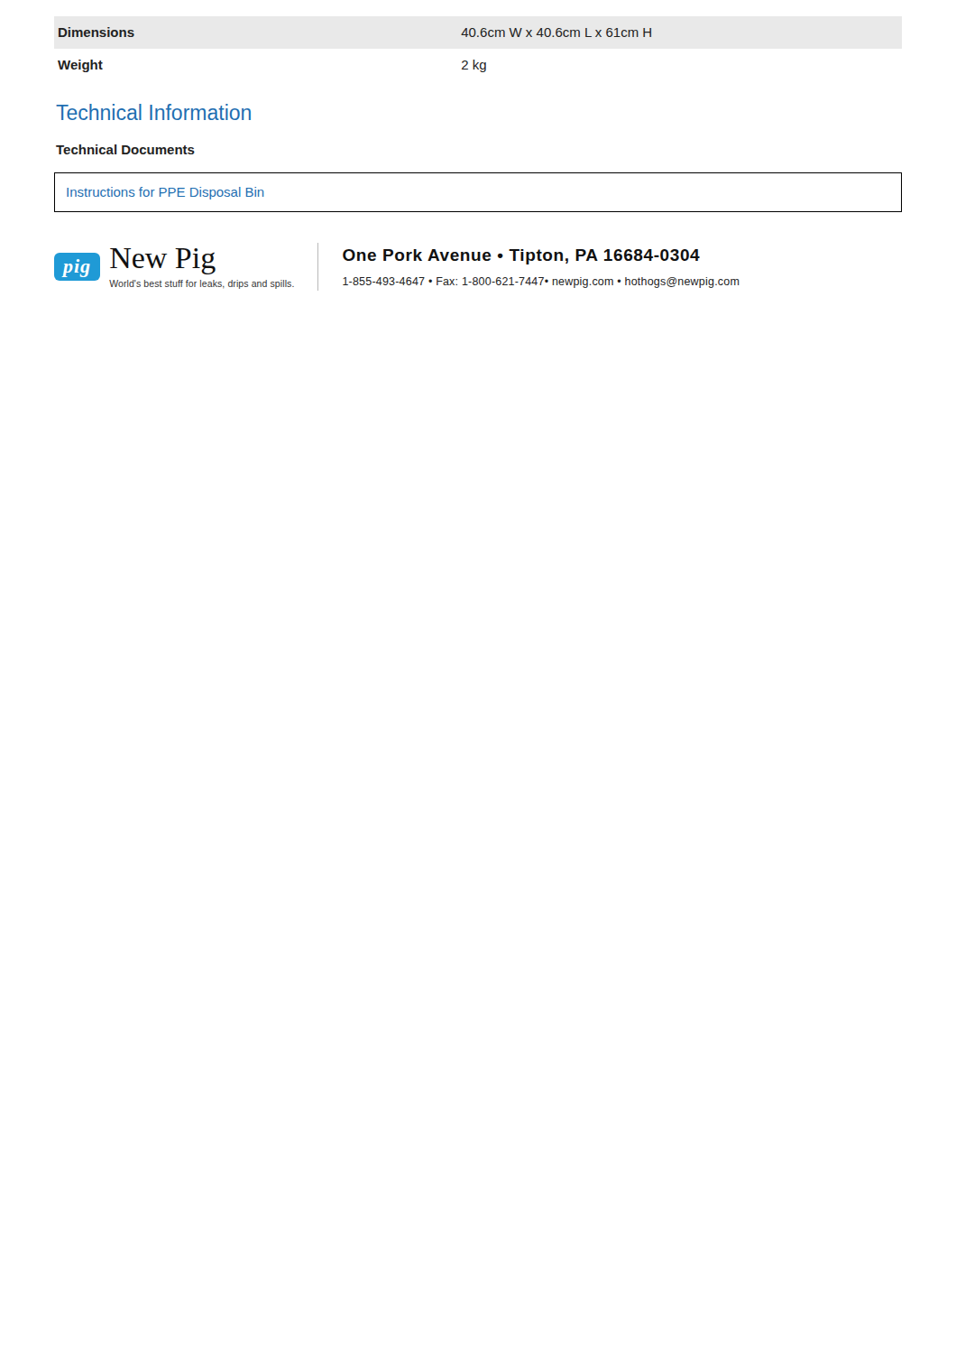| Dimensions | 40.6cm W x 40.6cm L x 61cm H |
| Weight | 2 kg |
Technical Information
Technical Documents
Instructions for PPE Disposal Bin
pig New Pig World's best stuff for leaks, drips and spills.
One Pork Avenue • Tipton, PA 16684-0304
1-855-493-4647 • Fax: 1-800-621-7447• newpig.com • hothogs@newpig.com